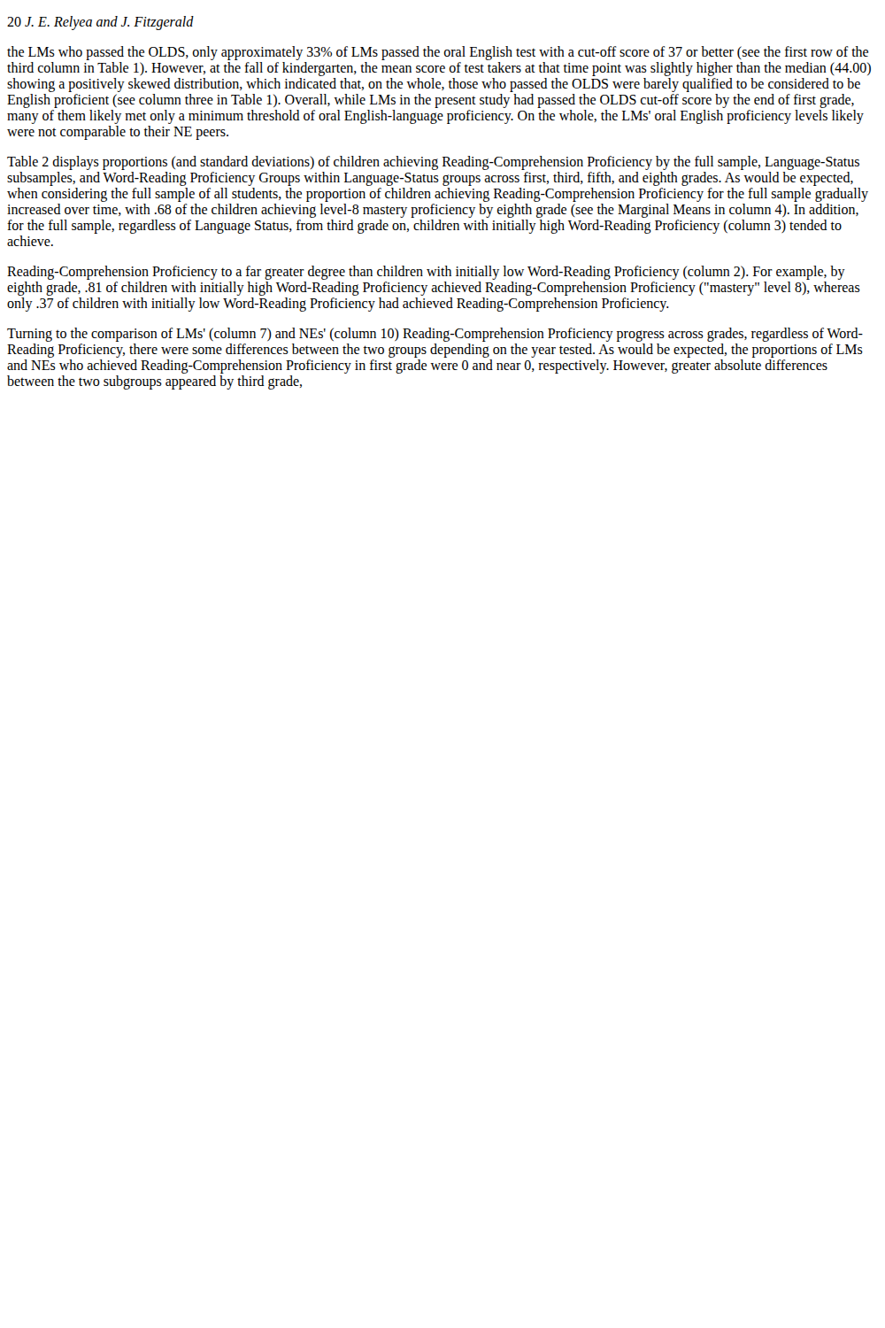20 J. E. Relyea and J. Fitzgerald
the LMs who passed the OLDS, only approximately 33% of LMs passed the oral English test with a cut-off score of 37 or better (see the first row of the third column in Table 1). However, at the fall of kindergarten, the mean score of test takers at that time point was slightly higher than the median (44.00) showing a positively skewed distribution, which indicated that, on the whole, those who passed the OLDS were barely qualified to be considered to be English proficient (see column three in Table 1). Overall, while LMs in the present study had passed the OLDS cut-off score by the end of first grade, many of them likely met only a minimum threshold of oral English-language proficiency. On the whole, the LMs' oral English proficiency levels likely were not comparable to their NE peers.
Table 2 displays proportions (and standard deviations) of children achieving Reading-Comprehension Proficiency by the full sample, Language-Status subsamples, and Word-Reading Proficiency Groups within Language-Status groups across first, third, fifth, and eighth grades. As would be expected, when considering the full sample of all students, the proportion of children achieving Reading-Comprehension Proficiency for the full sample gradually increased over time, with .68 of the children achieving level-8 mastery proficiency by eighth grade (see the Marginal Means in column 4). In addition, for the full sample, regardless of Language Status, from third grade on, children with initially high Word-Reading Proficiency (column 3) tended to achieve.
Reading-Comprehension Proficiency to a far greater degree than children with initially low Word-Reading Proficiency (column 2). For example, by eighth grade, .81 of children with initially high Word-Reading Proficiency achieved Reading-Comprehension Proficiency ("mastery" level 8), whereas only .37 of children with initially low Word-Reading Proficiency had achieved Reading-Comprehension Proficiency.
Turning to the comparison of LMs' (column 7) and NEs' (column 10) Reading-Comprehension Proficiency progress across grades, regardless of Word-Reading Proficiency, there were some differences between the two groups depending on the year tested. As would be expected, the proportions of LMs and NEs who achieved Reading-Comprehension Proficiency in first grade were 0 and near 0, respectively. However, greater absolute differences between the two subgroups appeared by third grade,